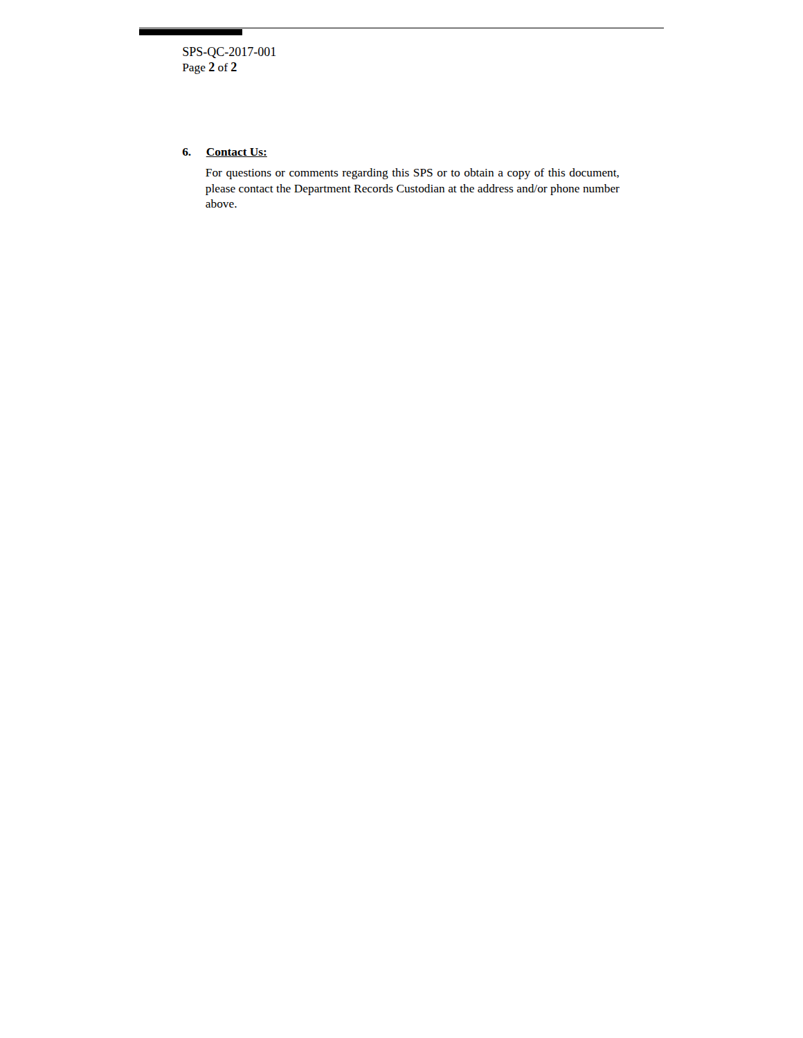SPS-QC-2017-001
Page 2 of 2
6. Contact Us:
For questions or comments regarding this SPS or to obtain a copy of this document, please contact the Department Records Custodian at the address and/or phone number above.